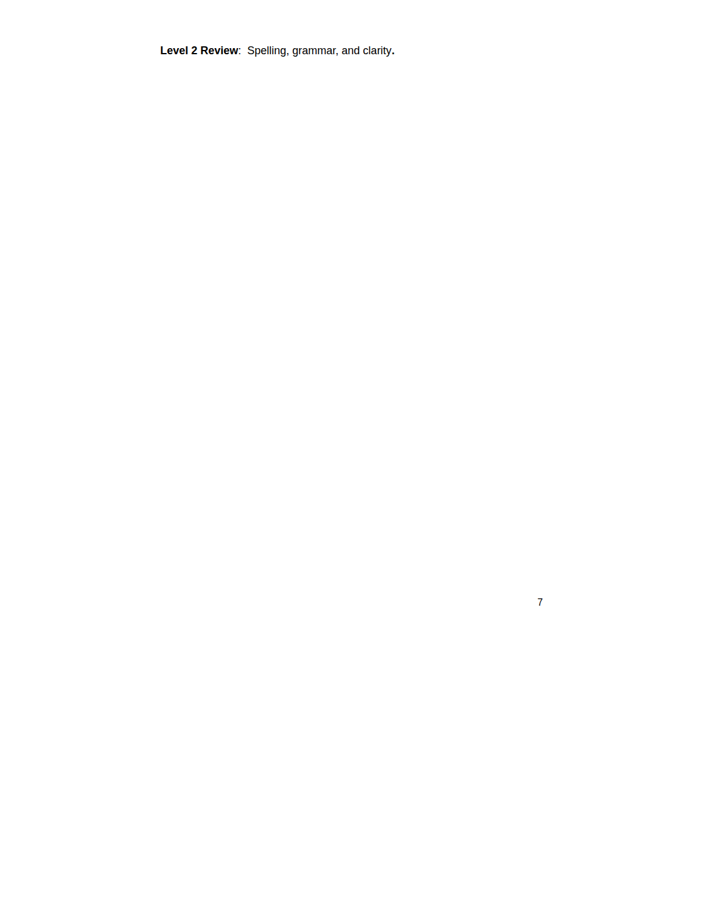Level 2 Review: Spelling, grammar, and clarity.
7